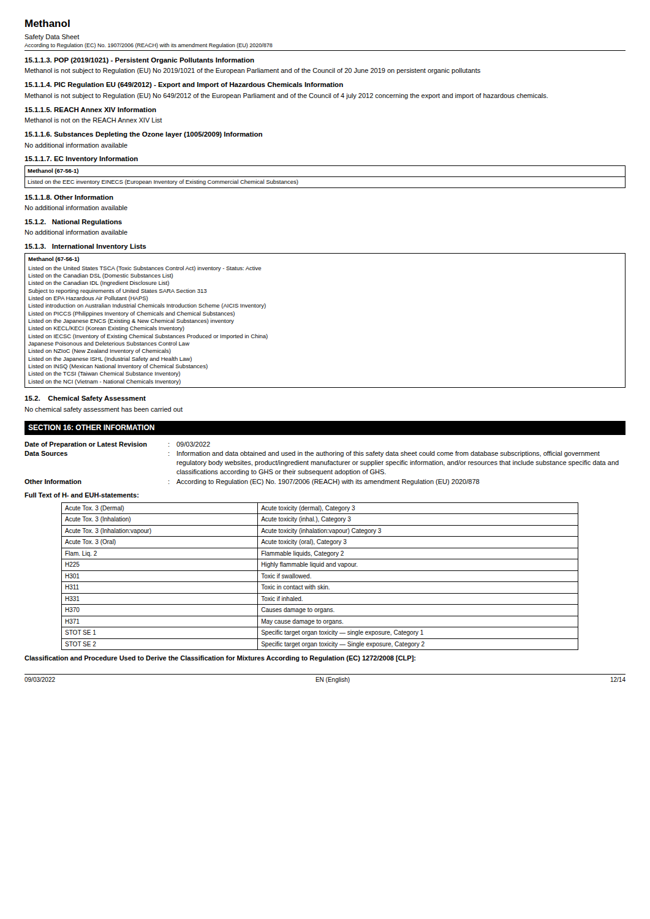Methanol
Safety Data Sheet
According to Regulation (EC) No. 1907/2006 (REACH) with its amendment Regulation (EU) 2020/878
15.1.1.3. POP (2019/1021) - Persistent Organic Pollutants Information
Methanol is not subject to Regulation (EU) No 2019/1021 of the European Parliament and of the Council of 20 June 2019 on persistent organic pollutants
15.1.1.4. PIC Regulation EU (649/2012) - Export and Import of Hazardous Chemicals Information
Methanol is not subject to Regulation (EU) No 649/2012 of the European Parliament and of the Council of 4 july 2012 concerning the export and import of hazardous chemicals.
15.1.1.5. REACH Annex XIV Information
Methanol is not on the REACH Annex XIV List
15.1.1.6. Substances Depleting the Ozone layer (1005/2009) Information
No additional information available
15.1.1.7. EC Inventory Information
| Methanol (67-56-1) |
| Listed on the EEC inventory EINECS (European Inventory of Existing Commercial Chemical Substances) |
15.1.1.8. Other Information
No additional information available
15.1.2. National Regulations
No additional information available
15.1.3. International Inventory Lists
Methanol (67-56-1)
Listed on the United States TSCA (Toxic Substances Control Act) inventory - Status: Active
Listed on the Canadian DSL (Domestic Substances List)
Listed on the Canadian IDL (Ingredient Disclosure List)
Subject to reporting requirements of United States SARA Section 313
Listed on EPA Hazardous Air Pollutant (HAPS)
Listed introduction on Australian Industrial Chemicals Introduction Scheme (AICIS Inventory)
Listed on PICCS (Philippines Inventory of Chemicals and Chemical Substances)
Listed on the Japanese ENCS (Existing & New Chemical Substances) inventory
Listed on KECL/KECI (Korean Existing Chemicals Inventory)
Listed on IECSC (Inventory of Existing Chemical Substances Produced or Imported in China)
Japanese Poisonous and Deleterious Substances Control Law
Listed on NZIoC (New Zealand Inventory of Chemicals)
Listed on the Japanese ISHL (Industrial Safety and Health Law)
Listed on INSQ (Mexican National Inventory of Chemical Substances)
Listed on the TCSI (Taiwan Chemical Substance Inventory)
Listed on the NCI (Vietnam - National Chemicals Inventory)
15.2. Chemical Safety Assessment
No chemical safety assessment has been carried out
SECTION 16: OTHER INFORMATION
| Date of Preparation or Latest Revision | : | 09/03/2022 |
| Data Sources | : | Information and data obtained and used in the authoring of this safety data sheet could come from database subscriptions, official government regulatory body websites, product/ingredient manufacturer or supplier specific information, and/or resources that include substance specific data and classifications according to GHS or their subsequent adoption of GHS. |
| Other Information | : | According to Regulation (EC) No. 1907/2006 (REACH) with its amendment Regulation (EU) 2020/878 |
Full Text of H- and EUH-statements:
| Acute Tox. 3 (Dermal) | Acute toxicity (dermal), Category 3 |
| Acute Tox. 3 (Inhalation) | Acute toxicity (inhal.), Category 3 |
| Acute Tox. 3 (Inhalation:vapour) | Acute toxicity (inhalation:vapour) Category 3 |
| Acute Tox. 3 (Oral) | Acute toxicity (oral), Category 3 |
| Flam. Liq. 2 | Flammable liquids, Category 2 |
| H225 | Highly flammable liquid and vapour. |
| H301 | Toxic if swallowed. |
| H311 | Toxic in contact with skin. |
| H331 | Toxic if inhaled. |
| H370 | Causes damage to organs. |
| H371 | May cause damage to organs. |
| STOT SE 1 | Specific target organ toxicity — single exposure, Category 1 |
| STOT SE 2 | Specific target organ toxicity — Single exposure, Category 2 |
Classification and Procedure Used to Derive the Classification for Mixtures According to Regulation (EC) 1272/2008 [CLP]:
09/03/2022 EN (English) 12/14